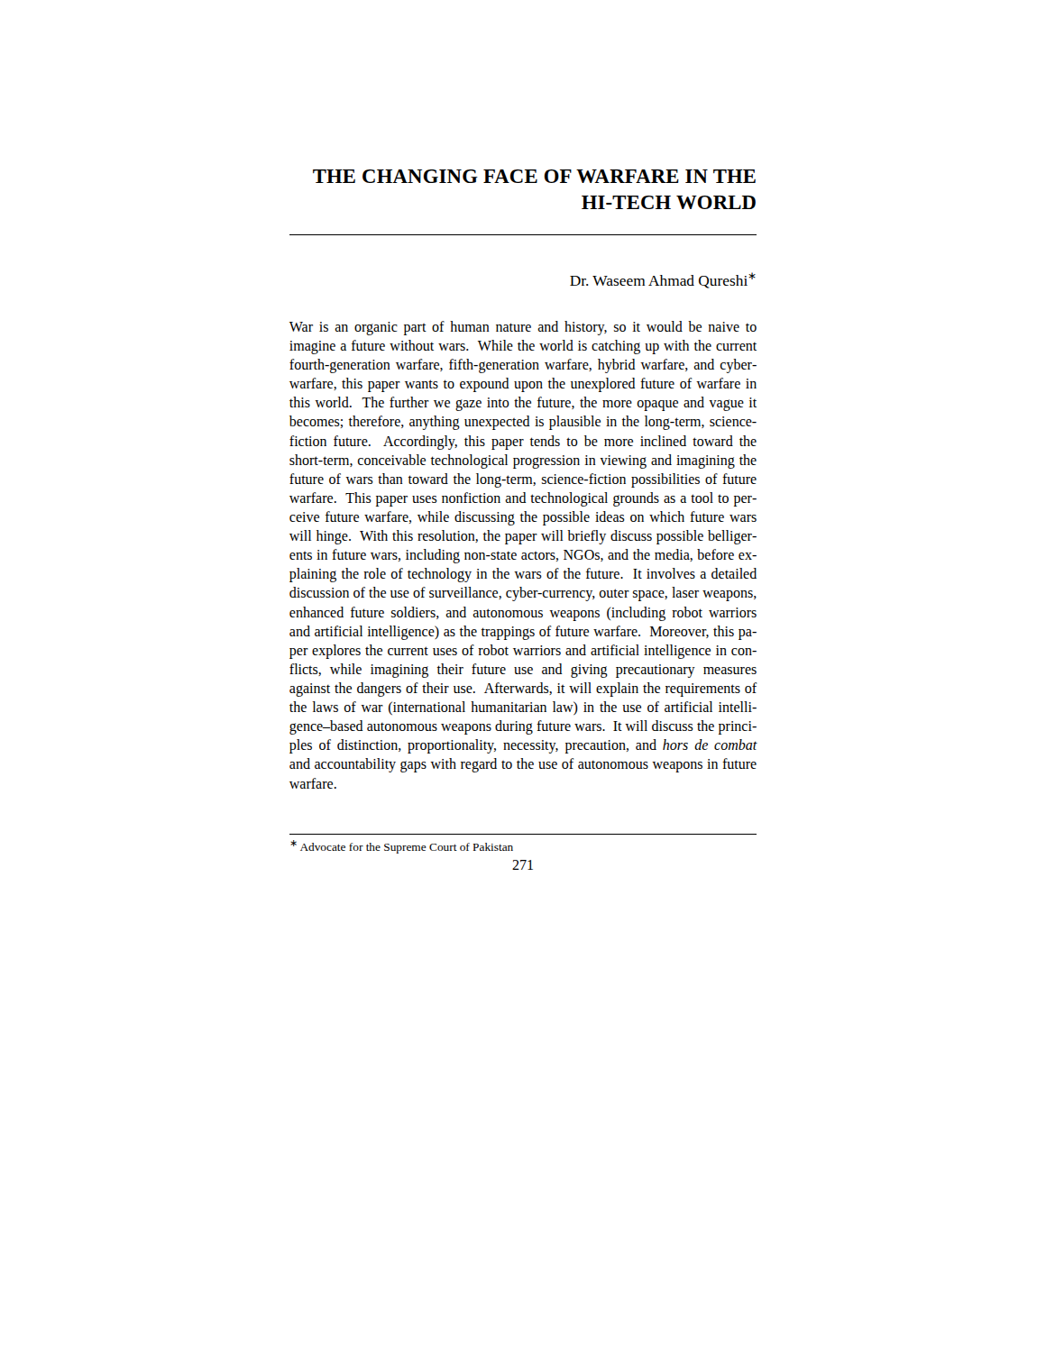The Changing Face of Warfare in the Hi-Tech World
Dr. Waseem Ahmad Qureshi∗
War is an organic part of human nature and history, so it would be naive to imagine a future without wars. While the world is catching up with the current fourth-generation warfare, fifth-generation warfare, hybrid warfare, and cyberwarfare, this paper wants to expound upon the unexplored future of warfare in this world. The further we gaze into the future, the more opaque and vague it becomes; therefore, anything unexpected is plausible in the long-term, science-fiction future. Accordingly, this paper tends to be more inclined toward the short-term, conceivable technological progression in viewing and imagining the future of wars than toward the long-term, science-fiction possibilities of future warfare. This paper uses nonfiction and technological grounds as a tool to perceive future warfare, while discussing the possible ideas on which future wars will hinge. With this resolution, the paper will briefly discuss possible belligerents in future wars, including non-state actors, NGOs, and the media, before explaining the role of technology in the wars of the future. It involves a detailed discussion of the use of surveillance, cyber-currency, outer space, laser weapons, enhanced future soldiers, and autonomous weapons (including robot warriors and artificial intelligence) as the trappings of future warfare. Moreover, this paper explores the current uses of robot warriors and artificial intelligence in conflicts, while imagining their future use and giving precautionary measures against the dangers of their use. Afterwards, it will explain the requirements of the laws of war (international humanitarian law) in the use of artificial intelligence–based autonomous weapons during future wars. It will discuss the principles of distinction, proportionality, necessity, precaution, and hors de combat and accountability gaps with regard to the use of autonomous weapons in future warfare.
∗ Advocate for the Supreme Court of Pakistan
271